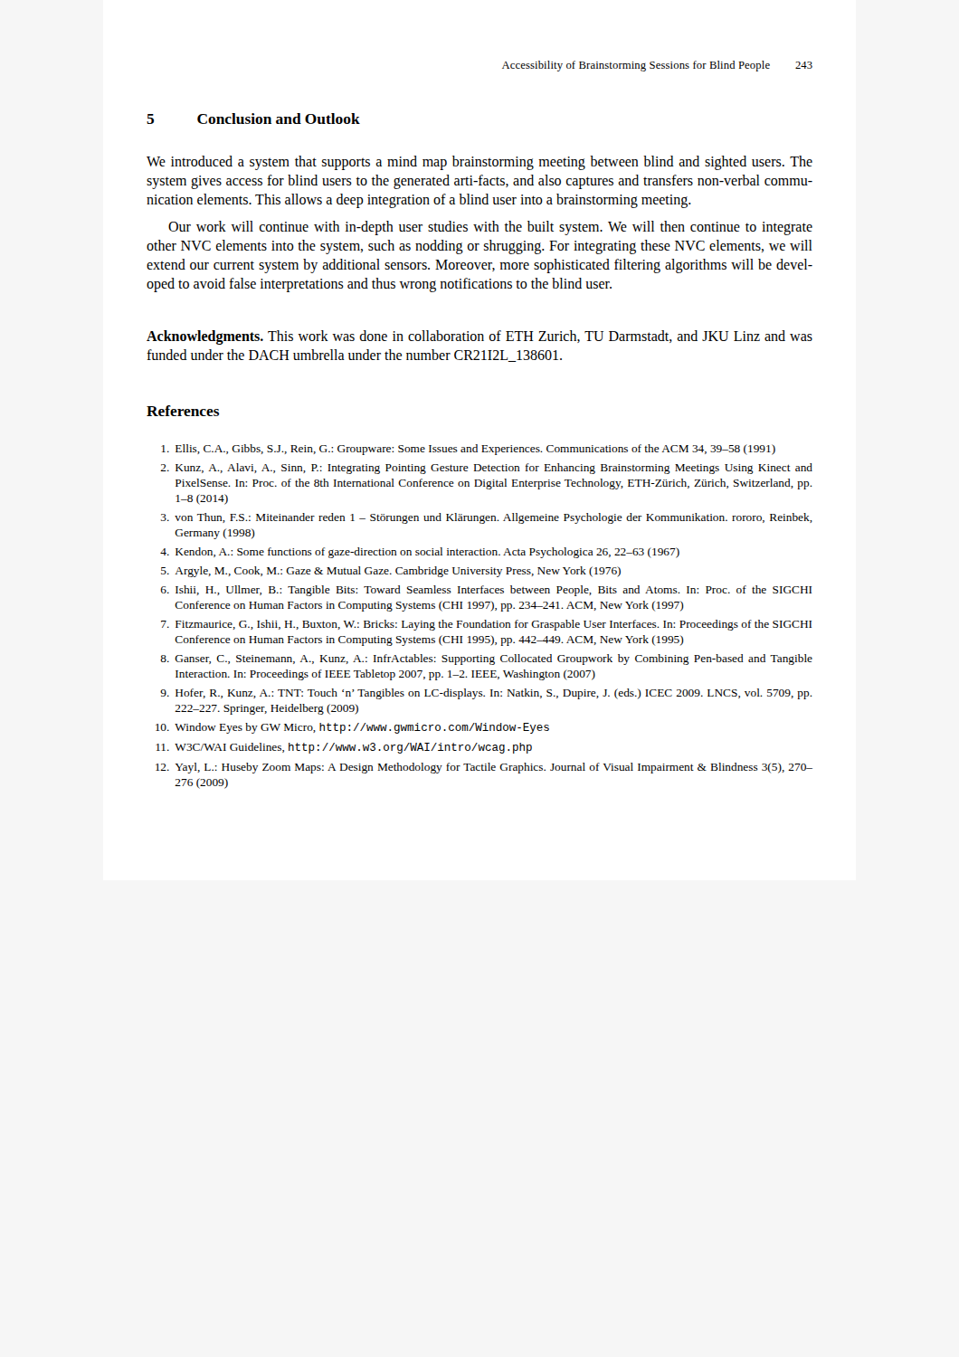Accessibility of Brainstorming Sessions for Blind People 243
5 Conclusion and Outlook
We introduced a system that supports a mind map brainstorming meeting between blind and sighted users. The system gives access for blind users to the generated arti-facts, and also captures and transfers non-verbal communication elements. This allows a deep integration of a blind user into a brainstorming meeting.
Our work will continue with in-depth user studies with the built system. We will then continue to integrate other NVC elements into the system, such as nodding or shrugging. For integrating these NVC elements, we will extend our current system by additional sensors. Moreover, more sophisticated filtering algorithms will be developed to avoid false interpretations and thus wrong notifications to the blind user.
Acknowledgments. This work was done in collaboration of ETH Zurich, TU Darmstadt, and JKU Linz and was funded under the DACH umbrella under the number CR21I2L_138601.
References
Ellis, C.A., Gibbs, S.J., Rein, G.: Groupware: Some Issues and Experiences. Communications of the ACM 34, 39–58 (1991)
Kunz, A., Alavi, A., Sinn, P.: Integrating Pointing Gesture Detection for Enhancing Brainstorming Meetings Using Kinect and PixelSense. In: Proc. of the 8th International Conference on Digital Enterprise Technology, ETH-Zürich, Zürich, Switzerland, pp. 1–8 (2014)
von Thun, F.S.: Miteinander reden 1 – Störungen und Klärungen. Allgemeine Psychologie der Kommunikation. rororo, Reinbek, Germany (1998)
Kendon, A.: Some functions of gaze-direction on social interaction. Acta Psychologica 26, 22–63 (1967)
Argyle, M., Cook, M.: Gaze & Mutual Gaze. Cambridge University Press, New York (1976)
Ishii, H., Ullmer, B.: Tangible Bits: Toward Seamless Interfaces between People, Bits and Atoms. In: Proc. of the SIGCHI Conference on Human Factors in Computing Systems (CHI 1997), pp. 234–241. ACM, New York (1997)
Fitzmaurice, G., Ishii, H., Buxton, W.: Bricks: Laying the Foundation for Graspable User Interfaces. In: Proceedings of the SIGCHI Conference on Human Factors in Computing Systems (CHI 1995), pp. 442–449. ACM, New York (1995)
Ganser, C., Steinemann, A., Kunz, A.: InfrActables: Supporting Collocated Groupwork by Combining Pen-based and Tangible Interaction. In: Proceedings of IEEE Tabletop 2007, pp. 1–2. IEEE, Washington (2007)
Hofer, R., Kunz, A.: TNT: Touch ‘n’ Tangibles on LC-displays. In: Natkin, S., Dupire, J. (eds.) ICEC 2009. LNCS, vol. 5709, pp. 222–227. Springer, Heidelberg (2009)
Window Eyes by GW Micro, http://www.gwmicro.com/Window-Eyes
W3C/WAI Guidelines, http://www.w3.org/WAI/intro/wcag.php
Yayl, L.: Huseby Zoom Maps: A Design Methodology for Tactile Graphics. Journal of Visual Impairment & Blindness 3(5), 270–276 (2009)